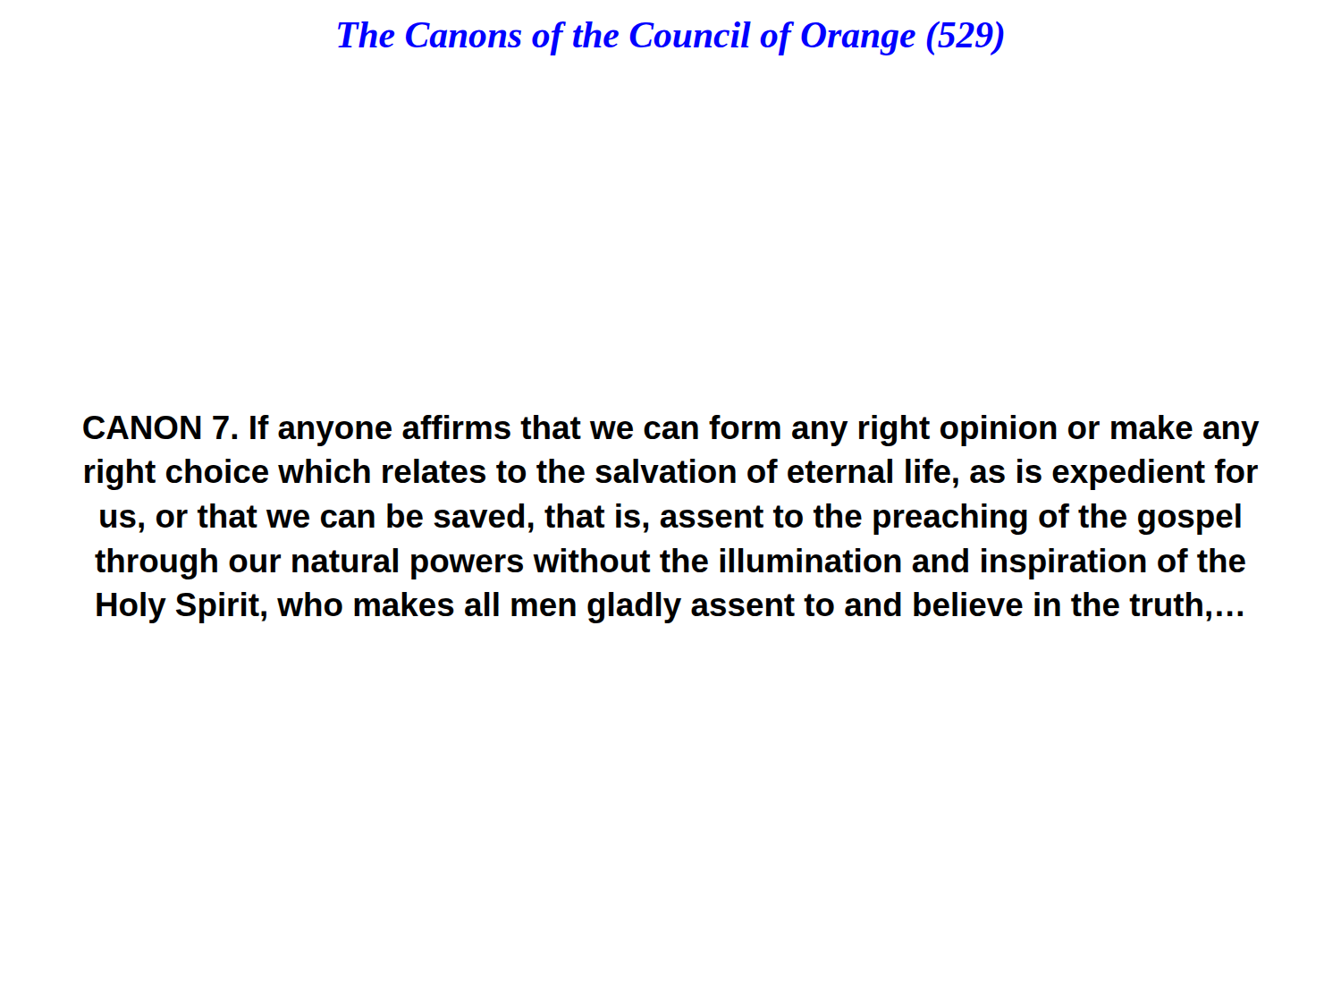The Canons of the Council of Orange (529)
CANON 7. If anyone affirms that we can form any right opinion or make any right choice which relates to the salvation of eternal life, as is expedient for us, or that we can be saved, that is, assent to the preaching of the gospel through our natural powers without the illumination and inspiration of the Holy Spirit, who makes all men gladly assent to and believe in the truth,…